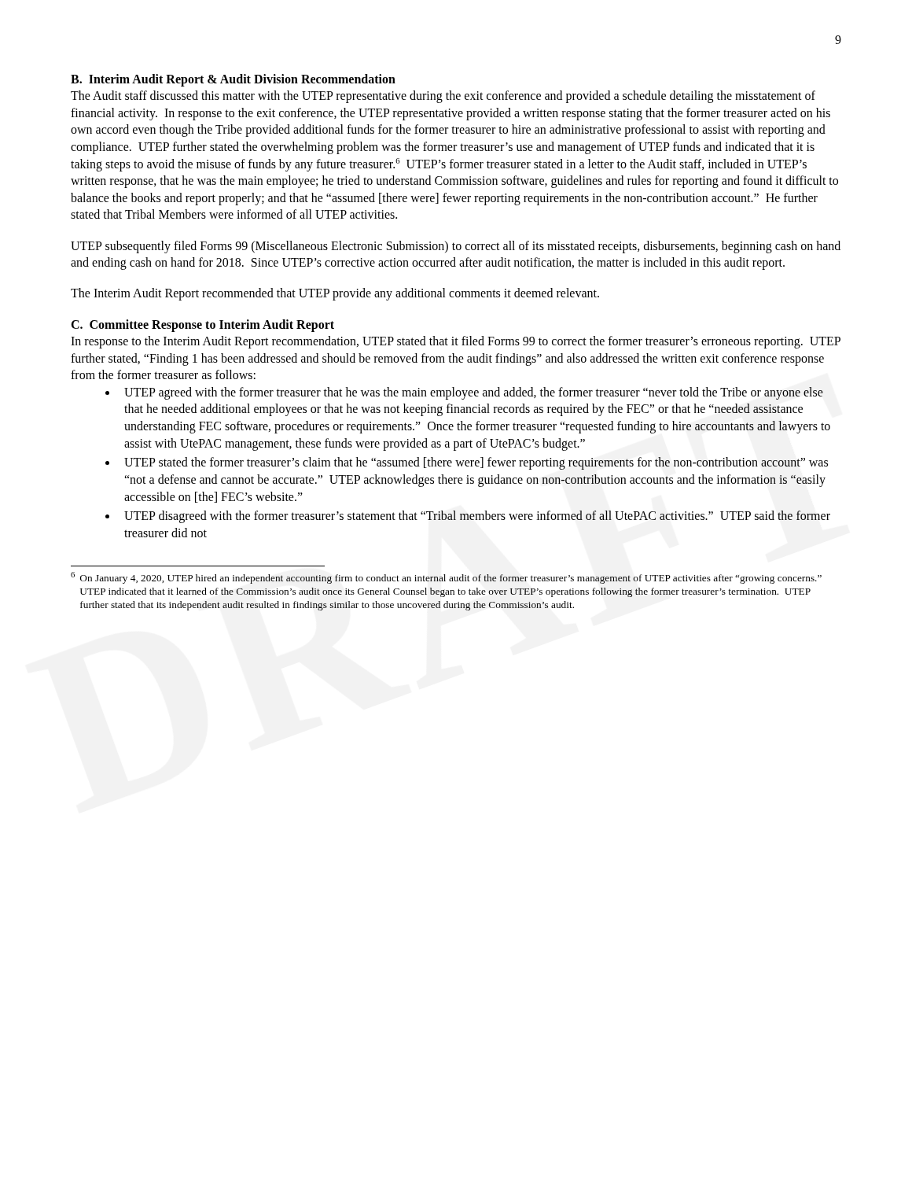DRAFT
9
B. Interim Audit Report & Audit Division Recommendation
The Audit staff discussed this matter with the UTEP representative during the exit conference and provided a schedule detailing the misstatement of financial activity. In response to the exit conference, the UTEP representative provided a written response stating that the former treasurer acted on his own accord even though the Tribe provided additional funds for the former treasurer to hire an administrative professional to assist with reporting and compliance. UTEP further stated the overwhelming problem was the former treasurer’s use and management of UTEP funds and indicated that it is taking steps to avoid the misuse of funds by any future treasurer.6 UTEP’s former treasurer stated in a letter to the Audit staff, included in UTEP’s written response, that he was the main employee; he tried to understand Commission software, guidelines and rules for reporting and found it difficult to balance the books and report properly; and that he “assumed [there were] fewer reporting requirements in the non-contribution account.” He further stated that Tribal Members were informed of all UTEP activities.
UTEP subsequently filed Forms 99 (Miscellaneous Electronic Submission) to correct all of its misstated receipts, disbursements, beginning cash on hand and ending cash on hand for 2018. Since UTEP’s corrective action occurred after audit notification, the matter is included in this audit report.
The Interim Audit Report recommended that UTEP provide any additional comments it deemed relevant.
C. Committee Response to Interim Audit Report
In response to the Interim Audit Report recommendation, UTEP stated that it filed Forms 99 to correct the former treasurer’s erroneous reporting. UTEP further stated, “Finding 1 has been addressed and should be removed from the audit findings” and also addressed the written exit conference response from the former treasurer as follows:
UTEP agreed with the former treasurer that he was the main employee and added, the former treasurer “never told the Tribe or anyone else that he needed additional employees or that he was not keeping financial records as required by the FEC” or that he “needed assistance understanding FEC software, procedures or requirements.” Once the former treasurer “requested funding to hire accountants and lawyers to assist with UtePAC management, these funds were provided as a part of UtePAC’s budget.”
UTEP stated the former treasurer’s claim that he “assumed [there were] fewer reporting requirements for the non-contribution account” was “not a defense and cannot be accurate.” UTEP acknowledges there is guidance on non-contribution accounts and the information is “easily accessible on [the] FEC’s website.”
UTEP disagreed with the former treasurer’s statement that “Tribal members were informed of all UtePAC activities.” UTEP said the former treasurer did not
6
On January 4, 2020, UTEP hired an independent accounting firm to conduct an internal audit of the former treasurer’s management of UTEP activities after “growing concerns.” UTEP indicated that it learned of the Commission’s audit once its General Counsel began to take over UTEP’s operations following the former treasurer’s termination. UTEP further stated that its independent audit resulted in findings similar to those uncovered during the Commission’s audit.